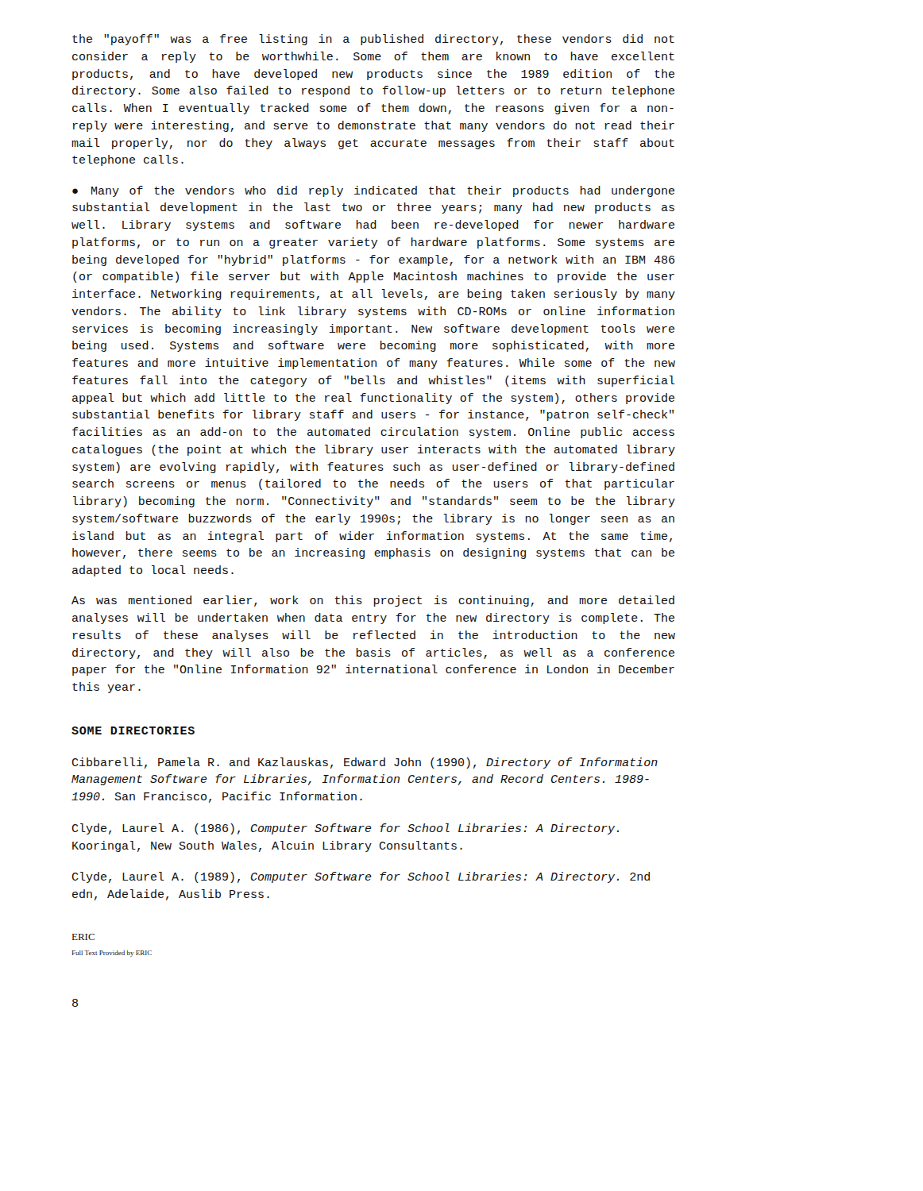the "payoff" was a free listing in a published directory, these vendors did not consider a reply to be worthwhile. Some of them are known to have excellent products, and to have developed new products since the 1989 edition of the directory. Some also failed to respond to follow-up letters or to return telephone calls. When I eventually tracked some of them down, the reasons given for a non-reply were interesting, and serve to demonstrate that many vendors do not read their mail properly, nor do they always get accurate messages from their staff about telephone calls.
●Many of the vendors who did reply indicated that their products had undergone substantial development in the last two or three years; many had new products as well. Library systems and software had been re-developed for newer hardware platforms, or to run on a greater variety of hardware platforms. Some systems are being developed for "hybrid" platforms - for example, for a network with an IBM 486 (or compatible) file server but with Apple Macintosh machines to provide the user interface. Networking requirements, at all levels, are being taken seriously by many vendors. The ability to link library systems with CD-ROMs or online information services is becoming increasingly important. New software development tools were being used. Systems and software were becoming more sophisticated, with more features and more intuitive implementation of many features. While some of the new features fall into the category of "bells and whistles" (items with superficial appeal but which add little to the real functionality of the system), others provide substantial benefits for library staff and users - for instance, "patron self-check" facilities as an add-on to the automated circulation system. Online public access catalogues (the point at which the library user interacts with the automated library system) are evolving rapidly, with features such as user-defined or library-defined search screens or menus (tailored to the needs of the users of that particular library) becoming the norm. "Connectivity" and "standards" seem to be the library system/software buzzwords of the early 1990s; the library is no longer seen as an island but as an integral part of wider information systems. At the same time, however, there seems to be an increasing emphasis on designing systems that can be adapted to local needs.
As was mentioned earlier, work on this project is continuing, and more detailed analyses will be undertaken when data entry for the new directory is complete. The results of these analyses will be reflected in the introduction to the new directory, and they will also be the basis of articles, as well as a conference paper for the "Online Information 92" international conference in London in December this year.
SOME DIRECTORIES
Cibbarelli, Pamela R. and Kazlauskas, Edward John (1990), Directory of Information Management Software for Libraries, Information Centers, and Record Centers. 1989-1990. San Francisco, Pacific Information.
Clyde, Laurel A. (1986), Computer Software for School Libraries: A Directory. Kooringal, New South Wales, Alcuin Library Consultants.
Clyde, Laurel A. (1989), Computer Software for School Libraries: A Directory. 2nd edn, Adelaide, Auslib Press.
ERIC
Full Text Provided by ERIC
8